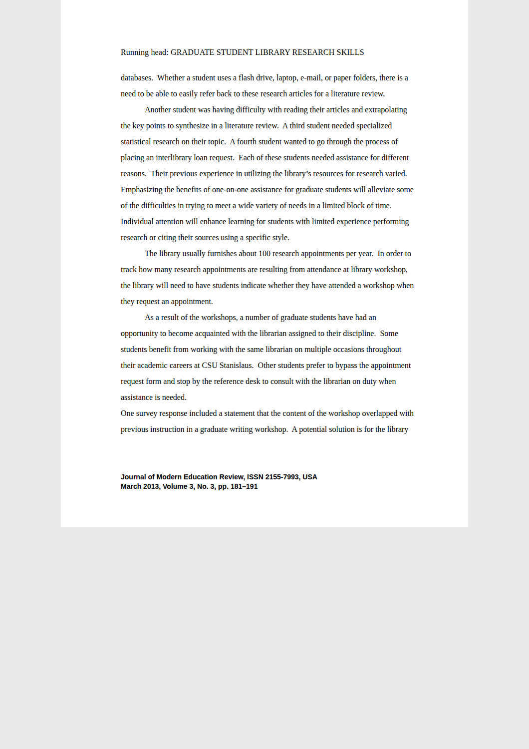Running head: GRADUATE STUDENT LIBRARY RESEARCH SKILLS
databases. Whether a student uses a flash drive, laptop, e-mail, or paper folders, there is a need to be able to easily refer back to these research articles for a literature review.
Another student was having difficulty with reading their articles and extrapolating the key points to synthesize in a literature review. A third student needed specialized statistical research on their topic. A fourth student wanted to go through the process of placing an interlibrary loan request. Each of these students needed assistance for different reasons. Their previous experience in utilizing the library’s resources for research varied. Emphasizing the benefits of one-on-one assistance for graduate students will alleviate some of the difficulties in trying to meet a wide variety of needs in a limited block of time. Individual attention will enhance learning for students with limited experience performing research or citing their sources using a specific style.
The library usually furnishes about 100 research appointments per year. In order to track how many research appointments are resulting from attendance at library workshop, the library will need to have students indicate whether they have attended a workshop when they request an appointment.
As a result of the workshops, a number of graduate students have had an opportunity to become acquainted with the librarian assigned to their discipline. Some students benefit from working with the same librarian on multiple occasions throughout their academic careers at CSU Stanislaus. Other students prefer to bypass the appointment request form and stop by the reference desk to consult with the librarian on duty when assistance is needed.
One survey response included a statement that the content of the workshop overlapped with previous instruction in a graduate writing workshop. A potential solution is for the library
Journal of Modern Education Review, ISSN 2155-7993, USA
March 2013, Volume 3, No. 3, pp. 181–191